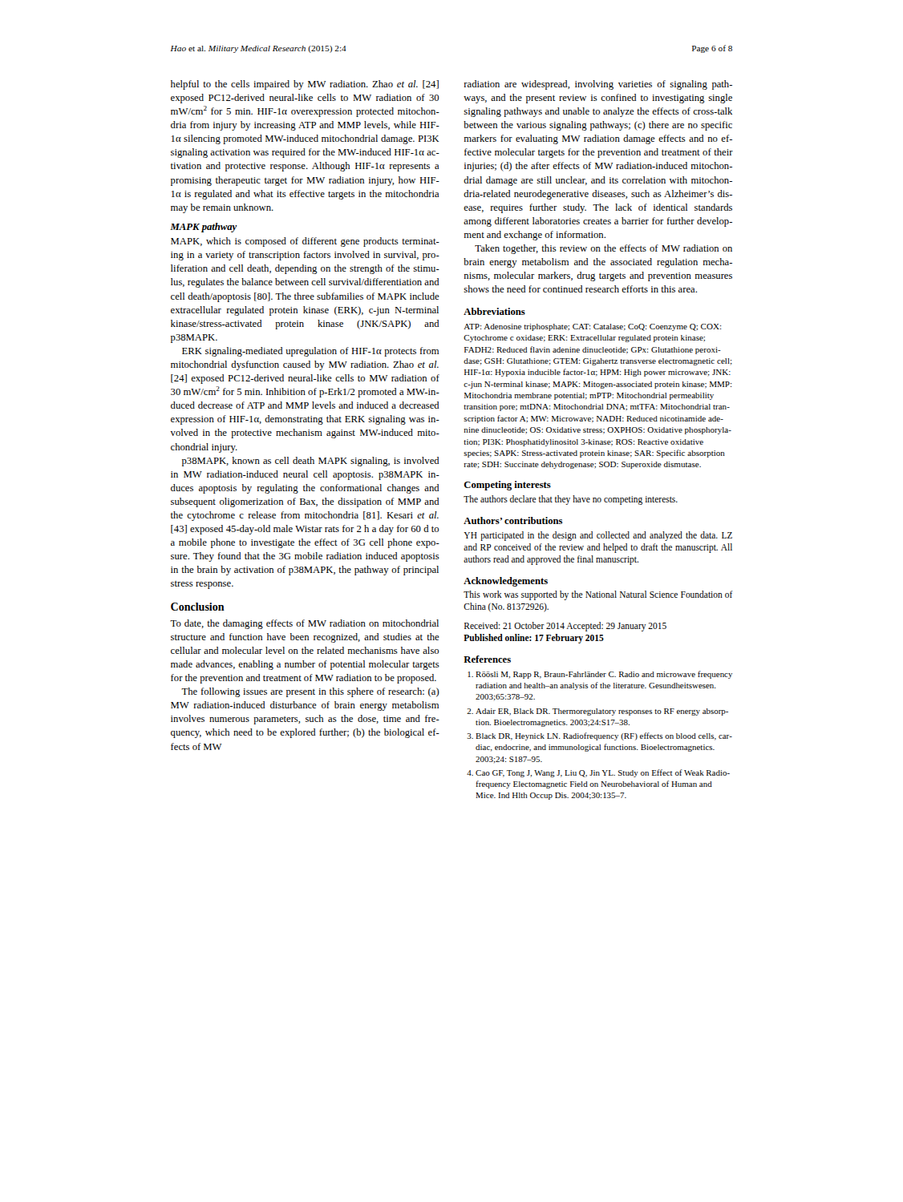Hao et al. Military Medical Research (2015) 2:4
Page 6 of 8
helpful to the cells impaired by MW radiation. Zhao et al. [24] exposed PC12-derived neural-like cells to MW radiation of 30 mW/cm2 for 5 min. HIF-1α overexpression protected mitochondria from injury by increasing ATP and MMP levels, while HIF-1α silencing promoted MW-induced mitochondrial damage. PI3K signaling activation was required for the MW-induced HIF-1α activation and protective response. Although HIF-1α represents a promising therapeutic target for MW radiation injury, how HIF-1α is regulated and what its effective targets in the mitochondria may be remain unknown.
MAPK pathway
MAPK, which is composed of different gene products terminating in a variety of transcription factors involved in survival, proliferation and cell death, depending on the strength of the stimulus, regulates the balance between cell survival/differentiation and cell death/apoptosis [80]. The three subfamilies of MAPK include extracellular regulated protein kinase (ERK), c-jun N-terminal kinase/stress-activated protein kinase (JNK/SAPK) and p38MAPK.
ERK signaling-mediated upregulation of HIF-1α protects from mitochondrial dysfunction caused by MW radiation. Zhao et al. [24] exposed PC12-derived neural-like cells to MW radiation of 30 mW/cm2 for 5 min. Inhibition of p-Erk1/2 promoted a MW-induced decrease of ATP and MMP levels and induced a decreased expression of HIF-1α, demonstrating that ERK signaling was involved in the protective mechanism against MW-induced mitochondrial injury.
p38MAPK, known as cell death MAPK signaling, is involved in MW radiation-induced neural cell apoptosis. p38MAPK induces apoptosis by regulating the conformational changes and subsequent oligomerization of Bax, the dissipation of MMP and the cytochrome c release from mitochondria [81]. Kesari et al. [43] exposed 45-day-old male Wistar rats for 2 h a day for 60 d to a mobile phone to investigate the effect of 3G cell phone exposure. They found that the 3G mobile radiation induced apoptosis in the brain by activation of p38MAPK, the pathway of principal stress response.
Conclusion
To date, the damaging effects of MW radiation on mitochondrial structure and function have been recognized, and studies at the cellular and molecular level on the related mechanisms have also made advances, enabling a number of potential molecular targets for the prevention and treatment of MW radiation to be proposed.
The following issues are present in this sphere of research: (a) MW radiation-induced disturbance of brain energy metabolism involves numerous parameters, such as the dose, time and frequency, which need to be explored further; (b) the biological effects of MW
radiation are widespread, involving varieties of signaling pathways, and the present review is confined to investigating single signaling pathways and unable to analyze the effects of cross-talk between the various signaling pathways; (c) there are no specific markers for evaluating MW radiation damage effects and no effective molecular targets for the prevention and treatment of their injuries; (d) the after effects of MW radiation-induced mitochondrial damage are still unclear, and its correlation with mitochondria-related neurodegenerative diseases, such as Alzheimer’s disease, requires further study. The lack of identical standards among different laboratories creates a barrier for further development and exchange of information.
Taken together, this review on the effects of MW radiation on brain energy metabolism and the associated regulation mechanisms, molecular markers, drug targets and prevention measures shows the need for continued research efforts in this area.
Abbreviations
ATP: Adenosine triphosphate; CAT: Catalase; CoQ: Coenzyme Q; COX: Cytochrome c oxidase; ERK: Extracellular regulated protein kinase; FADH2: Reduced flavin adenine dinucleotide; GPx: Glutathione peroxidase; GSH: Glutathione; GTEM: Gigahertz transverse electromagnetic cell; HIF-1α: Hypoxia inducible factor-1α; HPM: High power microwave; JNK: c-jun N-terminal kinase; MAPK: Mitogen-associated protein kinase; MMP: Mitochondria membrane potential; mPTP: Mitochondrial permeability transition pore; mtDNA: Mitochondrial DNA; mtTFA: Mitochondrial transcription factor A; MW: Microwave; NADH: Reduced nicotinamide adenine dinucleotide; OS: Oxidative stress; OXPHOS: Oxidative phosphorylation; PI3K: Phosphatidylinositol 3-kinase; ROS: Reactive oxidative species; SAPK: Stress-activated protein kinase; SAR: Specific absorption rate; SDH: Succinate dehydrogenase; SOD: Superoxide dismutase.
Competing interests
The authors declare that they have no competing interests.
Authors’ contributions
YH participated in the design and collected and analyzed the data. LZ and RP conceived of the review and helped to draft the manuscript. All authors read and approved the final manuscript.
Acknowledgements
This work was supported by the National Natural Science Foundation of China (No. 81372926).
Received: 21 October 2014 Accepted: 29 January 2015
Published online: 17 February 2015
References
Röösli M, Rapp R, Braun-Fahrländer C. Radio and microwave frequency radiation and health–an analysis of the literature. Gesundheitswesen. 2003;65:378–92.
Adair ER, Black DR. Thermoregulatory responses to RF energy absorption. Bioelectromagnetics. 2003;24:S17–38.
Black DR, Heynick LN. Radiofrequency (RF) effects on blood cells, cardiac, endocrine, and immunological functions. Bioelectromagnetics. 2003;24: S187–95.
Cao GF, Tong J, Wang J, Liu Q, Jin YL. Study on Effect of Weak Radio-frequency Electomagnetic Field on Neurobehavioral of Human and Mice. Ind Hlth Occup Dis. 2004;30:135–7.